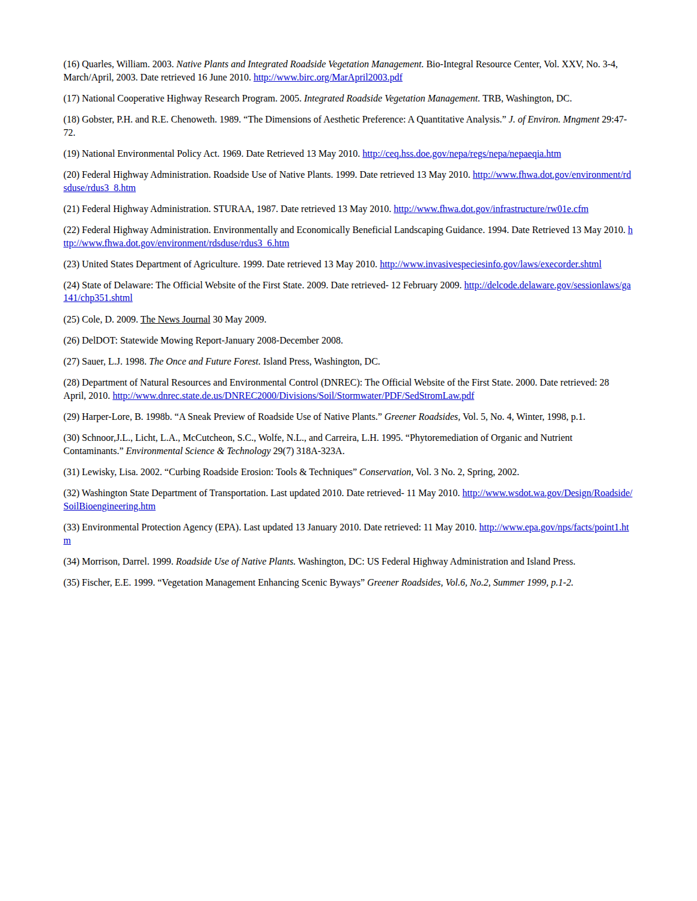(16) Quarles, William. 2003. Native Plants and Integrated Roadside Vegetation Management. Bio-Integral Resource Center, Vol. XXV, No. 3-4, March/April, 2003. Date retrieved 16 June 2010. http://www.birc.org/MarApril2003.pdf
(17) National Cooperative Highway Research Program. 2005. Integrated Roadside Vegetation Management. TRB, Washington, DC.
(18) Gobster, P.H. and R.E. Chenoweth. 1989. “The Dimensions of Aesthetic Preference: A Quantitative Analysis.” J. of Environ. Mngment 29:47-72.
(19) National Environmental Policy Act. 1969. Date Retrieved 13 May 2010. http://ceq.hss.doe.gov/nepa/regs/nepa/nepaeqia.htm
(20) Federal Highway Administration. Roadside Use of Native Plants. 1999. Date retrieved 13 May 2010. http://www.fhwa.dot.gov/environment/rdsduse/rdus3_8.htm
(21) Federal Highway Administration. STURAA, 1987. Date retrieved 13 May 2010. http://www.fhwa.dot.gov/infrastructure/rw01e.cfm
(22) Federal Highway Administration. Environmentally and Economically Beneficial Landscaping Guidance. 1994. Date Retrieved 13 May 2010. http://www.fhwa.dot.gov/environment/rdsduse/rdus3_6.htm
(23) United States Department of Agriculture. 1999. Date retrieved 13 May 2010. http://www.invasivespeciesinfo.gov/laws/execorder.shtml
(24) State of Delaware: The Official Website of the First State. 2009. Date retrieved- 12 February 2009. http://delcode.delaware.gov/sessionlaws/ga141/chp351.shtml
(25) Cole, D. 2009. The News Journal 30 May 2009.
(26) DelDOT: Statewide Mowing Report-January 2008-December 2008.
(27) Sauer, L.J. 1998. The Once and Future Forest. Island Press, Washington, DC.
(28) Department of Natural Resources and Environmental Control (DNREC): The Official Website of the First State. 2000. Date retrieved: 28 April, 2010. http://www.dnrec.state.de.us/DNREC2000/Divisions/Soil/Stormwater/PDF/SedStromLaw.pdf
(29) Harper-Lore, B. 1998b. “A Sneak Preview of Roadside Use of Native Plants.” Greener Roadsides, Vol. 5, No. 4, Winter, 1998, p.1.
(30) Schnoor,J.L., Licht, L.A., McCutcheon, S.C., Wolfe, N.L., and Carreira, L.H. 1995. “Phytoremediation of Organic and Nutrient Contaminants.” Environmental Science & Technology 29(7) 318A-323A.
(31) Lewisky, Lisa. 2002. “Curbing Roadside Erosion: Tools & Techniques” Conservation, Vol. 3 No. 2, Spring, 2002.
(32) Washington State Department of Transportation. Last updated 2010. Date retrieved- 11 May 2010. http://www.wsdot.wa.gov/Design/Roadside/SoilBioengineering.htm
(33) Environmental Protection Agency (EPA). Last updated 13 January 2010. Date retrieved: 11 May 2010. http://www.epa.gov/nps/facts/point1.htm
(34) Morrison, Darrel. 1999. Roadside Use of Native Plants. Washington, DC: US Federal Highway Administration and Island Press.
(35) Fischer, E.E. 1999. “Vegetation Management Enhancing Scenic Byways” Greener Roadsides, Vol.6, No.2, Summer 1999, p.1-2.